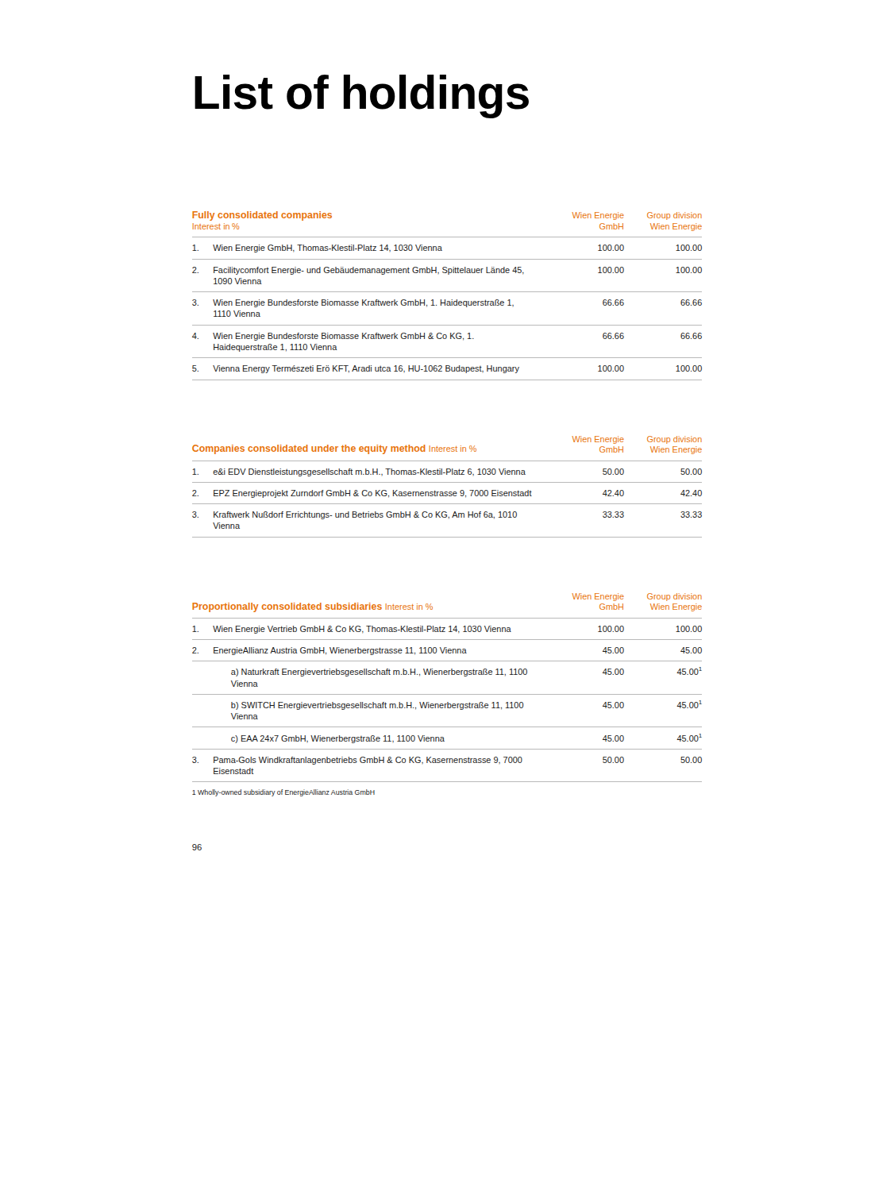List of holdings
| Fully consolidated companies Interest in % | Wien Energie GmbH | Group division Wien Energie |
| --- | --- | --- |
| 1. | Wien Energie GmbH, Thomas-Klestil-Platz 14, 1030 Vienna | 100.00 | 100.00 |
| 2. | Facilitycomfort Energie- und Gebäudemanagement GmbH, Spittelauer Lände 45, 1090 Vienna | 100.00 | 100.00 |
| 3. | Wien Energie Bundesforste Biomasse Kraftwerk GmbH, 1. Haidequerstraße 1, 1110 Vienna | 66.66 | 66.66 |
| 4. | Wien Energie Bundesforste Biomasse Kraftwerk GmbH & Co KG, 1. Haidequerstraße 1, 1110 Vienna | 66.66 | 66.66 |
| 5. | Vienna Energy Természeti Erö KFT, Aradi utca 16, HU-1062 Budapest, Hungary | 100.00 | 100.00 |
| Companies consolidated under the equity method Interest in % | Wien Energie GmbH | Group division Wien Energie |
| --- | --- | --- |
| 1. | e&i EDV Dienstleistungsgesellschaft m.b.H., Thomas-Klestil-Platz 6, 1030 Vienna | 50.00 | 50.00 |
| 2. | EPZ Energieprojekt Zurndorf GmbH & Co KG, Kasernenstrasse 9, 7000 Eisenstadt | 42.40 | 42.40 |
| 3. | Kraftwerk Nußdorf Errichtungs- und Betriebs GmbH & Co KG, Am Hof 6a, 1010 Vienna | 33.33 | 33.33 |
| Proportionally consolidated subsidiaries Interest in % | Wien Energie GmbH | Group division Wien Energie |
| --- | --- | --- |
| 1. | Wien Energie Vertrieb GmbH & Co KG, Thomas-Klestil-Platz 14, 1030 Vienna | 100.00 | 100.00 |
| 2. | EnergieAllianz Austria GmbH, Wienerbergstrasse 11, 1100 Vienna | 45.00 | 45.00 |
| | a) Naturkraft Energievertriebsgesellschaft m.b.H., Wienerbergstraße 11, 1100 Vienna | 45.00 | 45.00 1 |
| | b) SWITCH Energievertriebsgesellschaft m.b.H., Wienerbergstraße 11, 1100 Vienna | 45.00 | 45.00 1 |
| | c) EAA 24x7 GmbH, Wienerbergstraße 11, 1100 Vienna | 45.00 | 45.00 1 |
| 3. | Pama-Gols Windkraftanlagenbetriebs GmbH & Co KG, Kasernenstrasse 9, 7000 Eisenstadt | 50.00 | 50.00 |
1 Wholly-owned subsidiary of EnergieAllianz Austria GmbH
96